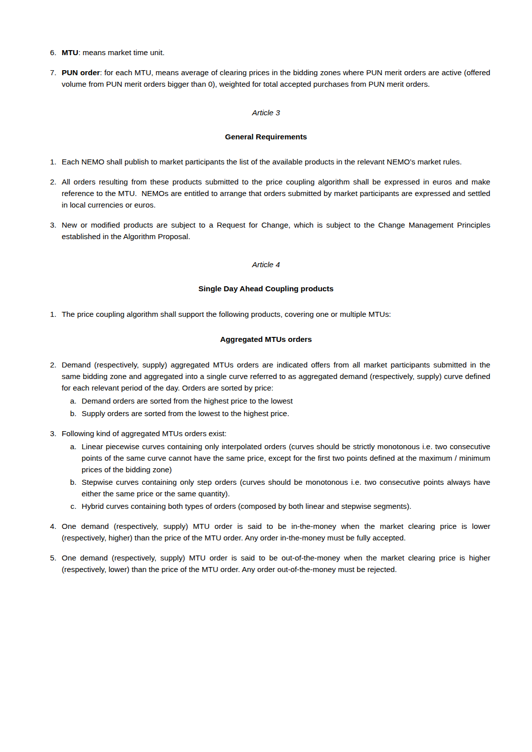MTU: means market time unit.
PUN order: for each MTU, means average of clearing prices in the bidding zones where PUN merit orders are active (offered volume from PUN merit orders bigger than 0), weighted for total accepted purchases from PUN merit orders.
Article 3
General Requirements
Each NEMO shall publish to market participants the list of the available products in the relevant NEMO’s market rules.
All orders resulting from these products submitted to the price coupling algorithm shall be expressed in euros and make reference to the MTU. NEMOs are entitled to arrange that orders submitted by market participants are expressed and settled in local currencies or euros.
New or modified products are subject to a Request for Change, which is subject to the Change Management Principles established in the Algorithm Proposal.
Article 4
Single Day Ahead Coupling products
The price coupling algorithm shall support the following products, covering one or multiple MTUs:
Aggregated MTUs orders
Demand (respectively, supply) aggregated MTUs orders are indicated offers from all market participants submitted in the same bidding zone and aggregated into a single curve referred to as aggregated demand (respectively, supply) curve defined for each relevant period of the day. Orders are sorted by price:
Demand orders are sorted from the highest price to the lowest
Supply orders are sorted from the lowest to the highest price.
Following kind of aggregated MTUs orders exist:
Linear piecewise curves containing only interpolated orders (curves should be strictly monotonous i.e. two consecutive points of the same curve cannot have the same price, except for the first two points defined at the maximum / minimum prices of the bidding zone)
Stepwise curves containing only step orders (curves should be monotonous i.e. two consecutive points always have either the same price or the same quantity).
Hybrid curves containing both types of orders (composed by both linear and stepwise segments).
One demand (respectively, supply) MTU order is said to be in-the-money when the market clearing price is lower (respectively, higher) than the price of the MTU order. Any order in-the-money must be fully accepted.
One demand (respectively, supply) MTU order is said to be out-of-the-money when the market clearing price is higher (respectively, lower) than the price of the MTU order. Any order out-of-the-money must be rejected.